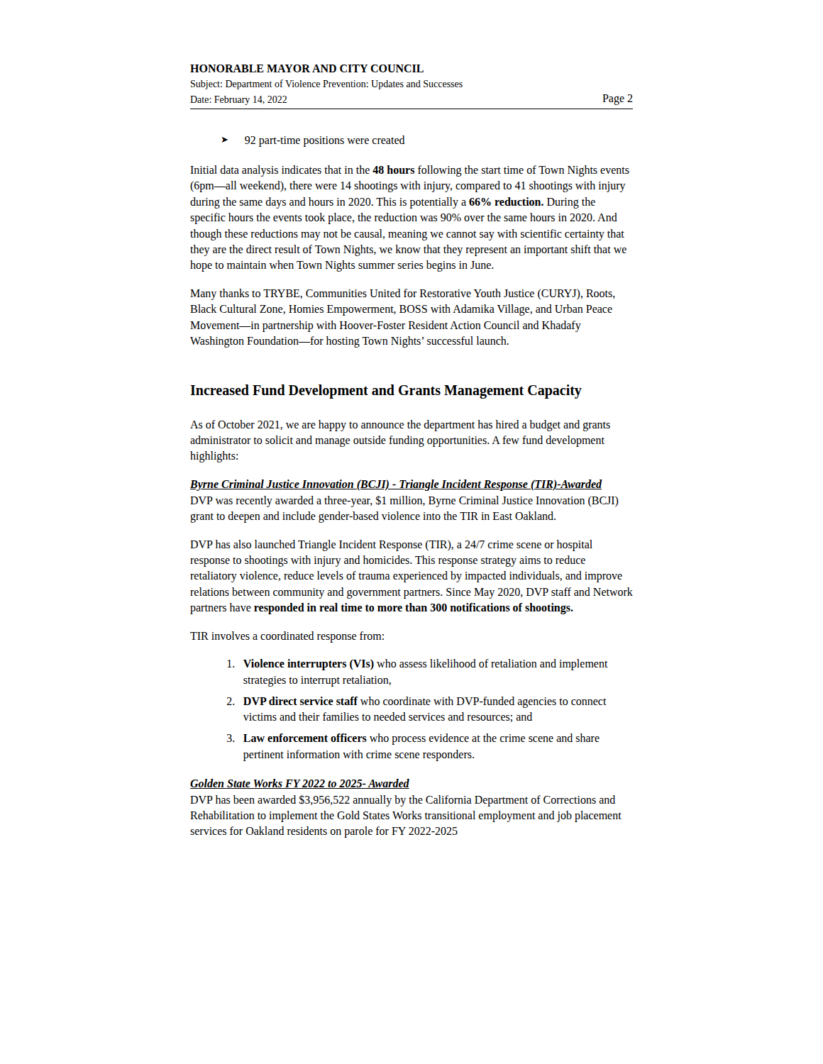HONORABLE MAYOR AND CITY COUNCIL
Subject: Department of Violence Prevention: Updates and Successes
Date: February 14, 2022 Page 2
92 part-time positions were created
Initial data analysis indicates that in the 48 hours following the start time of Town Nights events (6pm—all weekend), there were 14 shootings with injury, compared to 41 shootings with injury during the same days and hours in 2020. This is potentially a 66% reduction. During the specific hours the events took place, the reduction was 90% over the same hours in 2020. And though these reductions may not be causal, meaning we cannot say with scientific certainty that they are the direct result of Town Nights, we know that they represent an important shift that we hope to maintain when Town Nights summer series begins in June.
Many thanks to TRYBE, Communities United for Restorative Youth Justice (CURYJ), Roots, Black Cultural Zone, Homies Empowerment, BOSS with Adamika Village, and Urban Peace Movement—in partnership with Hoover-Foster Resident Action Council and Khadafy Washington Foundation—for hosting Town Nights’ successful launch.
Increased Fund Development and Grants Management Capacity
As of October 2021, we are happy to announce the department has hired a budget and grants administrator to solicit and manage outside funding opportunities. A few fund development highlights:
Byrne Criminal Justice Innovation (BCJI) - Triangle Incident Response (TIR)-Awarded
DVP was recently awarded a three-year, $1 million, Byrne Criminal Justice Innovation (BCJI) grant to deepen and include gender-based violence into the TIR in East Oakland.
DVP has also launched Triangle Incident Response (TIR), a 24/7 crime scene or hospital response to shootings with injury and homicides. This response strategy aims to reduce retaliatory violence, reduce levels of trauma experienced by impacted individuals, and improve relations between community and government partners. Since May 2020, DVP staff and Network partners have responded in real time to more than 300 notifications of shootings.
TIR involves a coordinated response from:
Violence interrupters (VIs) who assess likelihood of retaliation and implement strategies to interrupt retaliation,
DVP direct service staff who coordinate with DVP-funded agencies to connect victims and their families to needed services and resources; and
Law enforcement officers who process evidence at the crime scene and share pertinent information with crime scene responders.
Golden State Works FY 2022 to 2025- Awarded
DVP has been awarded $3,956,522 annually by the California Department of Corrections and Rehabilitation to implement the Gold States Works transitional employment and job placement services for Oakland residents on parole for FY 2022-2025